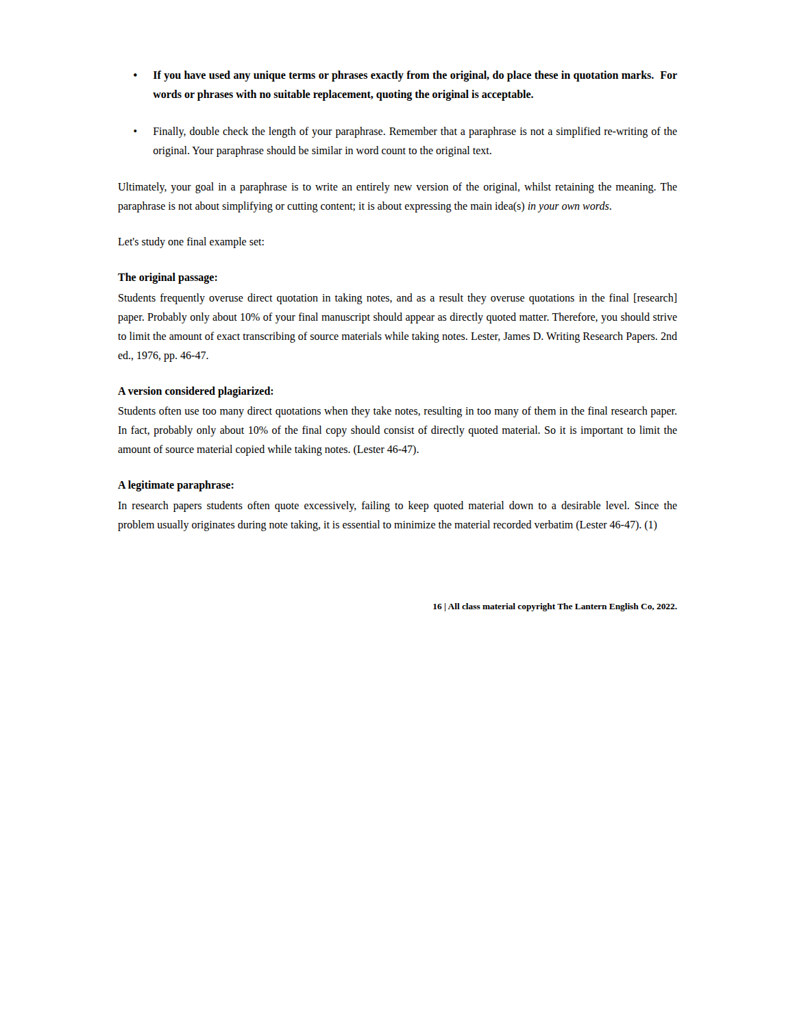If you have used any unique terms or phrases exactly from the original, do place these in quotation marks. For words or phrases with no suitable replacement, quoting the original is acceptable.
Finally, double check the length of your paraphrase. Remember that a paraphrase is not a simplified re-writing of the original. Your paraphrase should be similar in word count to the original text.
Ultimately, your goal in a paraphrase is to write an entirely new version of the original, whilst retaining the meaning. The paraphrase is not about simplifying or cutting content; it is about expressing the main idea(s) in your own words.
Let's study one final example set:
The original passage:
Students frequently overuse direct quotation in taking notes, and as a result they overuse quotations in the final [research] paper. Probably only about 10% of your final manuscript should appear as directly quoted matter. Therefore, you should strive to limit the amount of exact transcribing of source materials while taking notes. Lester, James D. Writing Research Papers. 2nd ed., 1976, pp. 46-47.
A version considered plagiarized:
Students often use too many direct quotations when they take notes, resulting in too many of them in the final research paper. In fact, probably only about 10% of the final copy should consist of directly quoted material. So it is important to limit the amount of source material copied while taking notes. (Lester 46-47).
A legitimate paraphrase:
In research papers students often quote excessively, failing to keep quoted material down to a desirable level. Since the problem usually originates during note taking, it is essential to minimize the material recorded verbatim (Lester 46-47). (1)
16 | All class material copyright The Lantern English Co, 2022.